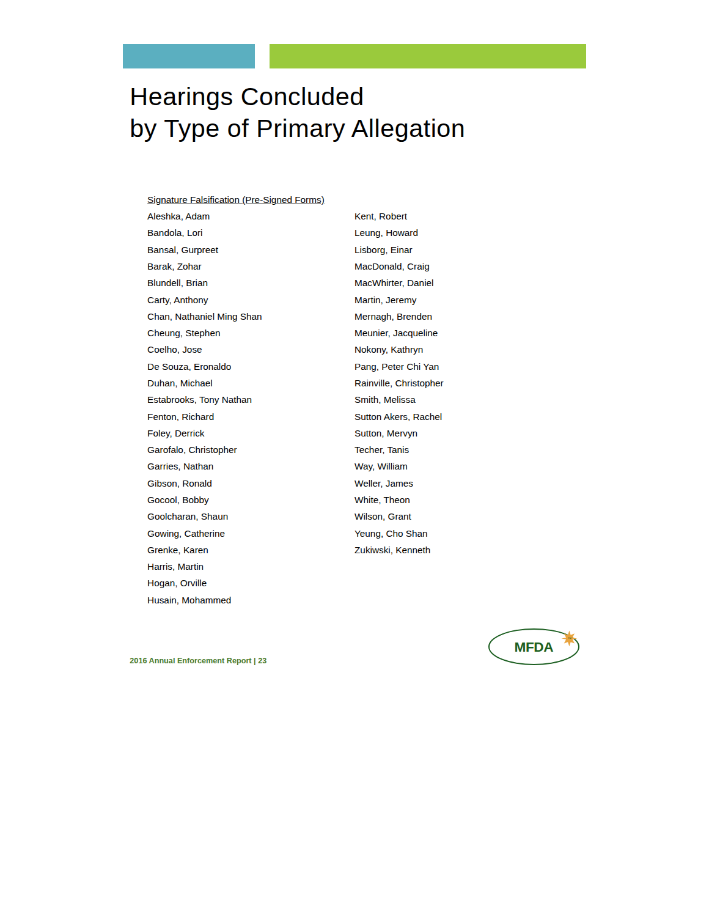Hearings Concluded
by Type of Primary Allegation
Signature Falsification (Pre-Signed Forms)
Aleshka, Adam
Bandola, Lori
Bansal, Gurpreet
Barak, Zohar
Blundell, Brian
Carty, Anthony
Chan, Nathaniel Ming Shan
Cheung, Stephen
Coelho, Jose
De Souza, Eronaldo
Duhan, Michael
Estabrooks, Tony Nathan
Fenton, Richard
Foley, Derrick
Garofalo, Christopher
Garries, Nathan
Gibson, Ronald
Gocool, Bobby
Goolcharan, Shaun
Gowing, Catherine
Grenke, Karen
Harris, Martin
Hogan, Orville
Husain, Mohammed
Kent, Robert
Leung, Howard
Lisborg, Einar
MacDonald, Craig
MacWhirter, Daniel
Martin, Jeremy
Mernagh, Brenden
Meunier, Jacqueline
Nokony, Kathryn
Pang, Peter Chi Yan
Rainville, Christopher
Smith, Melissa
Sutton Akers, Rachel
Sutton, Mervyn
Techer, Tanis
Way, William
Weller, James
White, Theon
Wilson, Grant
Yeung, Cho Shan
Zukiwski, Kenneth
2016 Annual Enforcement Report | 23
MFDA
™